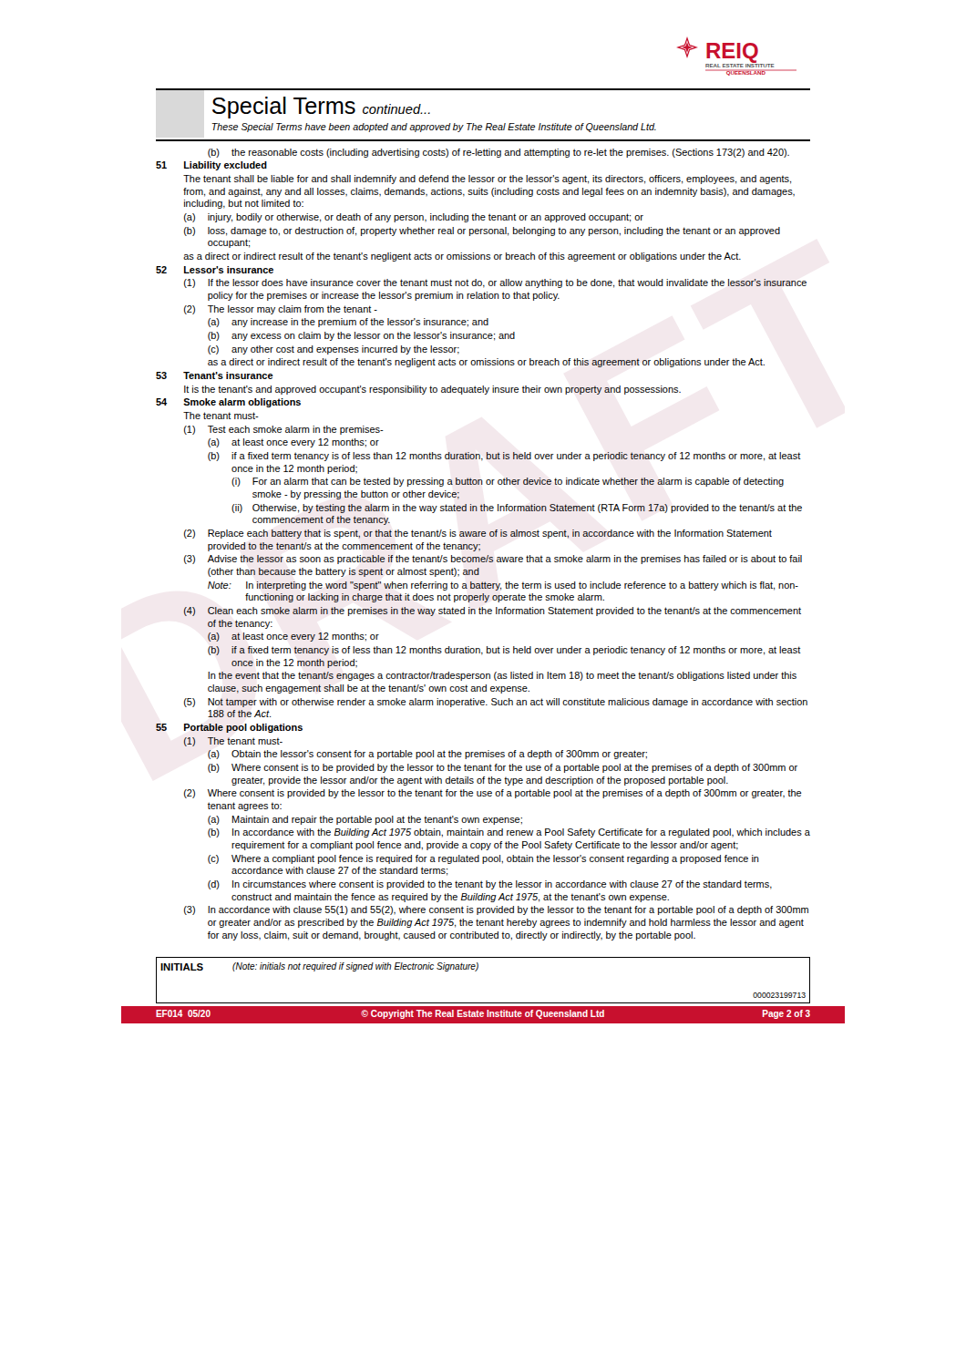DRAFT
REIQ REAL ESTATE INSTITUTE QUEENSLAND
Special Terms continued...
These Special Terms have been adopted and approved by The Real Estate Institute of Queensland Ltd.
| | (b) | the reasonable costs (including advertising costs) of re-letting and attempting to re-let the premises. (Sections 173(2) and 420). |
| 51 | Liability excluded |
| | The tenant shall be liable for and shall indemnify and defend the lessor or the lessor's agent, its directors, officers, employees, and agents, from, and against, any and all losses, claims, demands, actions, suits (including costs and legal fees on an indemnity basis), and damages, including, but not limited to: |
| | (a) | injury, bodily or otherwise, or death of any person, including the tenant or an approved occupant; or |
| | (b) | loss, damage to, or destruction of, property whether real or personal, belonging to any person, including the tenant or an approved occupant; |
| | as a direct or indirect result of the tenant's negligent acts or omissions or breach of this agreement or obligations under the Act. |
| 52 | Lessor's insurance |
| | (1) | If the lessor does have insurance cover the tenant must not do, or allow anything to be done, that would invalidate the lessor's insurance policy for the premises or increase the lessor's premium in relation to that policy. |
| | (2) | The lessor may claim from the tenant - |
| | (a) | any increase in the premium of the lessor's insurance; and |
| | (b) | any excess on claim by the lessor on the lessor's insurance; and |
| | (c) | any other cost and expenses incurred by the lessor; |
| | as a direct or indirect result of the tenant's negligent acts or omissions or breach of this agreement or obligations under the Act. |
| 53 | Tenant's insurance |
| | It is the tenant's and approved occupant's responsibility to adequately insure their own property and possessions. |
| 54 | Smoke alarm obligations |
| | The tenant must- |
| | (1) | Test each smoke alarm in the premises- |
| | (a) | at least once every 12 months; or |
| | (b) | if a fixed term tenancy is of less than 12 months duration, but is held over under a periodic tenancy of 12 months or more, at least once in the 12 month period; |
| | (i) | For an alarm that can be tested by pressing a button or other device to indicate whether the alarm is capable of detecting smoke - by pressing the button or other device; |
| | (ii) | Otherwise, by testing the alarm in the way stated in the Information Statement (RTA Form 17a) provided to the tenant/s at the commencement of the tenancy. |
| | (2) | Replace each battery that is spent, or that the tenant/s is aware of is almost spent, in accordance with the Information Statement provided to the tenant/s at the commencement of the tenancy; |
| | (3) | Advise the lessor as soon as practicable if the tenant/s become/s aware that a smoke alarm in the premises has failed or is about to fail (other than because the battery is spent or almost spent); and |
| | Note: | In interpreting the word "spent" when referring to a battery, the term is used to include reference to a battery which is flat, non-functioning or lacking in charge that it does not properly operate the smoke alarm. |
| | (4) | Clean each smoke alarm in the premises in the way stated in the Information Statement provided to the tenant/s at the commencement of the tenancy: |
| | (a) | at least once every 12 months; or |
| | (b) | if a fixed term tenancy is of less than 12 months duration, but is held over under a periodic tenancy of 12 months or more, at least once in the 12 month period; |
| | In the event that the tenant/s engages a contractor/tradesperson (as listed in Item 18) to meet the tenant/s obligations listed under this clause, such engagement shall be at the tenant/s' own cost and expense. |
| | (5) | Not tamper with or otherwise render a smoke alarm inoperative. Such an act will constitute malicious damage in accordance with section 188 of the Act . |
| 55 | Portable pool obligations |
| | (1) | The tenant must- |
| | (a) | Obtain the lessor's consent for a portable pool at the premises of a depth of 300mm or greater; |
| | (b) | Where consent is to be provided by the lessor to the tenant for the use of a portable pool at the premises of a depth of 300mm or greater, provide the lessor and/or the agent with details of the type and description of the proposed portable pool. |
| | (2) | Where consent is provided by the lessor to the tenant for the use of a portable pool at the premises of a depth of 300mm or greater, the tenant agrees to: |
| | (a) | Maintain and repair the portable pool at the tenant's own expense; |
| | (b) | In accordance with the Building Act 1975 obtain, maintain and renew a Pool Safety Certificate for a regulated pool, which includes a requirement for a compliant pool fence and, provide a copy of the Pool Safety Certificate to the lessor and/or agent; |
| | (c) | Where a compliant pool fence is required for a regulated pool, obtain the lessor's consent regarding a proposed fence in accordance with clause 27 of the standard terms; |
| | (d) | In circumstances where consent is provided to the tenant by the lessor in accordance with clause 27 of the standard terms, construct and maintain the fence as required by the Building Act 1975 , at the tenant's own expense. |
| | (3) | In accordance with clause 55(1) and 55(2), where consent is provided by the lessor to the tenant for a portable pool of a depth of 300mm or greater and/or as prescribed by the Building Act 1975 , the tenant hereby agrees to indemnify and hold harmless the lessor and agent for any loss, claim, suit or demand, brought, caused or contributed to, directly or indirectly, by the portable pool. |
INITIALS (Note: initials not required if signed with Electronic Signature) 000023199713
EF014 05/20
© Copyright The Real Estate Institute of Queensland Ltd
Page 2 of 3